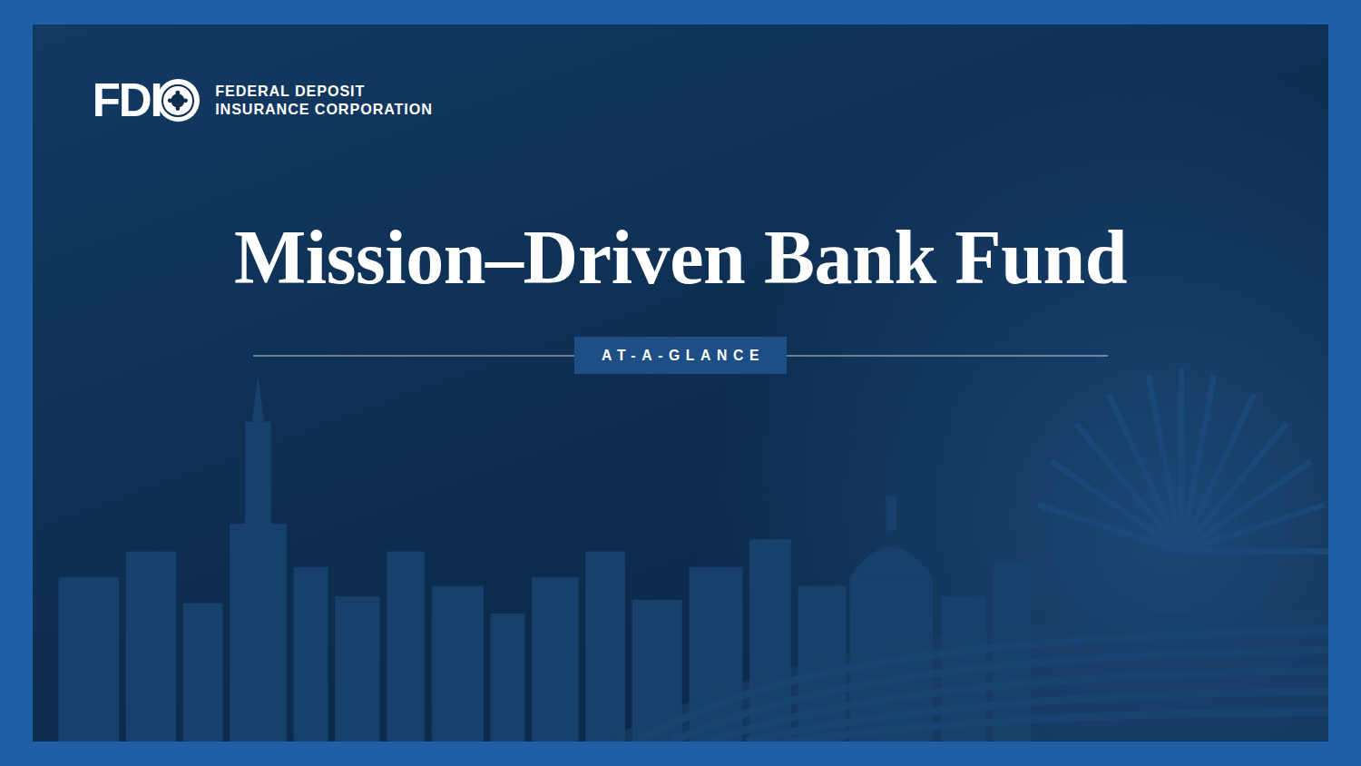FDI
Federal Deposit
Insurance Corporation
Mission–Driven Bank Fund
At-a-Glance